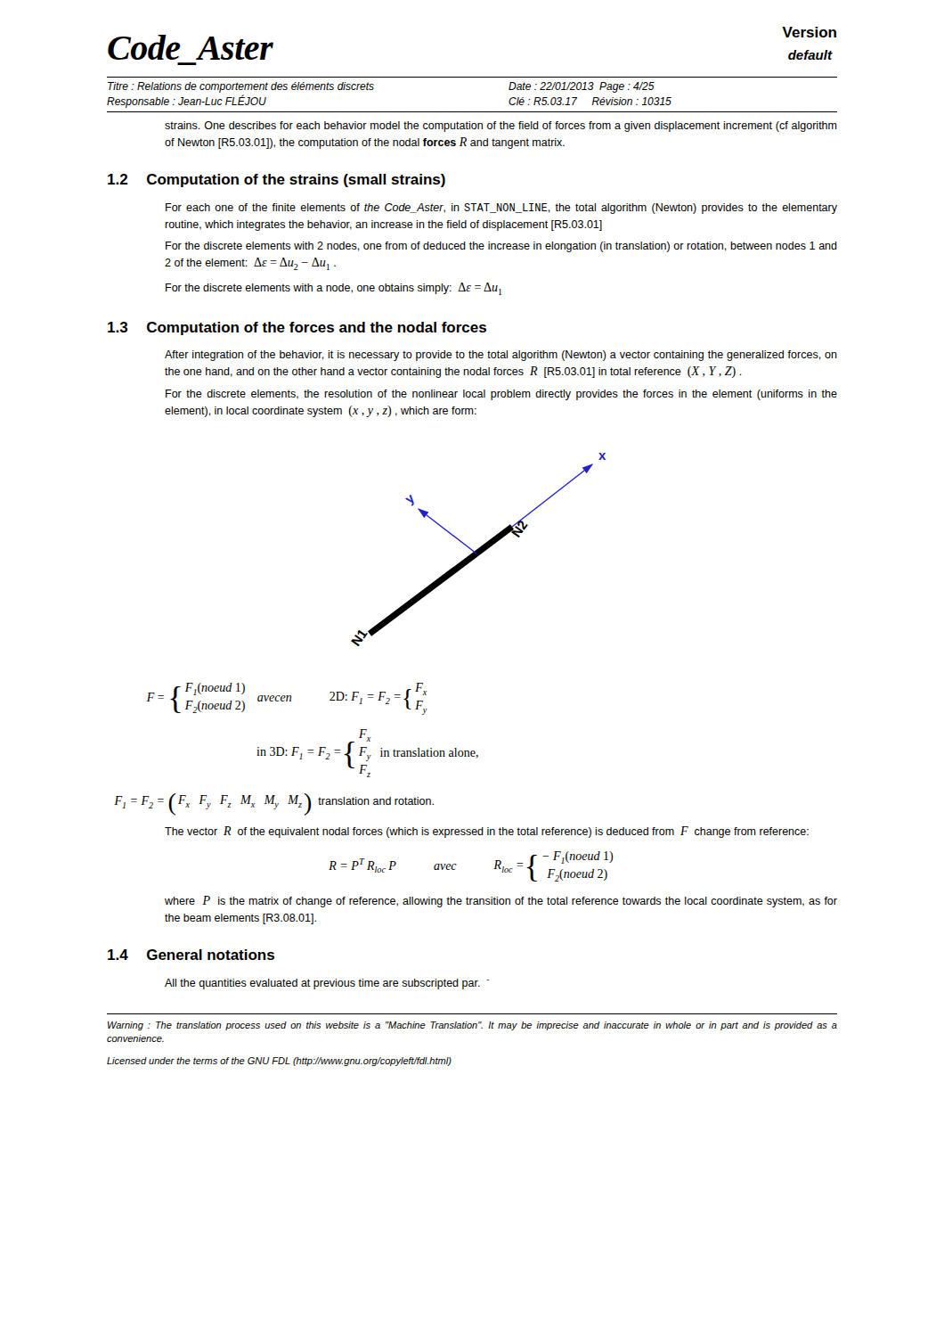Code_Aster
Version
default
| Titre : Relations de comportement des éléments discrets | Date : 22/01/2013 Page : 4/25 |
| Responsable : Jean-Luc FLÉJOU | Clé : R5.03.17 Révision : 10315 |
strains. One describes for each behavior model the computation of the field of forces from a given displacement increment (cf algorithm of Newton [R5.03.01]), the computation of the nodal forces R and tangent matrix.
1.2 Computation of the strains (small strains)
For each one of the finite elements of the Code_Aster, in STAT_NON_LINE, the total algorithm (Newton) provides to the elementary routine, which integrates the behavior, an increase in the field of displacement [R5.03.01]
For the discrete elements with 2 nodes, one from of deduced the increase in elongation (in translation) or rotation, between nodes 1 and 2 of the element: Δε = Δu2 − Δu1 .
For the discrete elements with a node, one obtains simply: Δε = Δu1
1.3 Computation of the forces and the nodal forces
After integration of the behavior, it is necessary to provide to the total algorithm (Newton) a vector containing the generalized forces, on the one hand, and on the other hand a vector containing the nodal forces R [R5.03.01] in total reference (X , Y , Z) .
For the discrete elements, the resolution of the nonlinear local problem directly provides the forces in the element (uniforms in the element), in local coordinate system (x , y , z) , which are form:
x y N2 N1
F = { F1(noeud 1)
F2(noeud 2) avecen 2D: F1 = F2 = { Fx
Fy
in 3D: F1 = F2 = { Fx
Fy
Fz in translation alone,
F1 = F2 = ( Fx Fy Fz Mx My Mz ) translation and rotation.
The vector R of the equivalent nodal forces (which is expressed in the total reference) is deduced from F change from reference:
R = PT Rloc P avec Rloc = { − F1(noeud 1)
F2(noeud 2)
where P is the matrix of change of reference, allowing the transition of the total reference towards the local coordinate system, as for the beam elements [R3.08.01].
1.4 General notations
All the quantities evaluated at previous time are subscripted par. -
Warning : The translation process used on this website is a "Machine Translation". It may be imprecise and inaccurate in whole or in part and is provided as a convenience.
Licensed under the terms of the GNU FDL (http://www.gnu.org/copyleft/fdl.html)